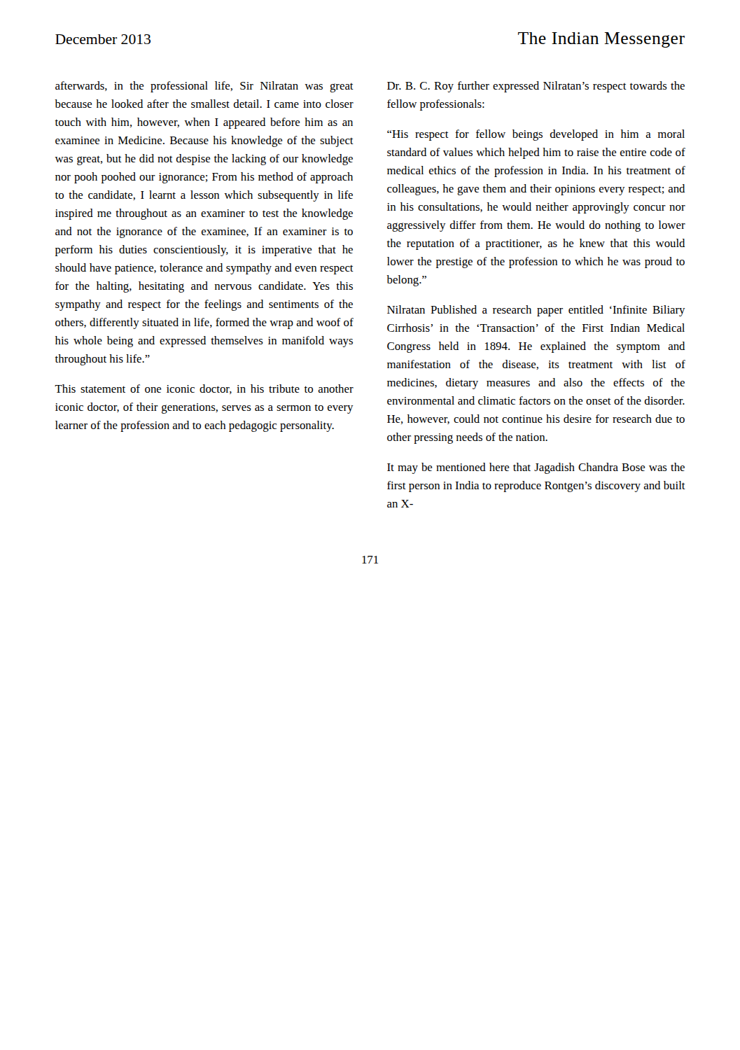December 2013
The Indian Messenger
afterwards, in the professional life, Sir Nilratan was great because he looked after the smallest detail. I came into closer touch with him, however, when I appeared before him as an examinee in Medicine. Because his knowledge of the subject was great, but he did not despise the lacking of our knowledge nor pooh poohed our ignorance; From his method of approach to the candidate, I learnt a lesson which subsequently in life inspired me throughout as an examiner to test the knowledge and not the ignorance of the examinee, If an examiner is to perform his duties conscientiously, it is imperative that he should have patience, tolerance and sympathy and even respect for the halting, hesitating and nervous candidate. Yes this sympathy and respect for the feelings and sentiments of the others, differently situated in life, formed the wrap and woof of his whole being and expressed themselves in manifold ways throughout his life.”
This statement of one iconic doctor, in his tribute to another iconic doctor, of their generations, serves as a sermon to every learner of the profession and to each pedagogic personality.
Dr. B. C. Roy further expressed Nilratan’s respect towards the fellow professionals:
“His respect for fellow beings developed in him a moral standard of values which helped him to raise the entire code of medical ethics of the profession in India. In his treatment of colleagues, he gave them and their opinions every respect; and in his consultations, he would neither approvingly concur nor aggressively differ from them. He would do nothing to lower the reputation of a practitioner, as he knew that this would lower the prestige of the profession to which he was proud to belong.”
Nilratan Published a research paper entitled ‘Infinite Biliary Cirrhosis’ in the ‘Transaction’ of the First Indian Medical Congress held in 1894. He explained the symptom and manifestation of the disease, its treatment with list of medicines, dietary measures and also the effects of the environmental and climatic factors on the onset of the disorder. He, however, could not continue his desire for research due to other pressing needs of the nation.
It may be mentioned here that Jagadish Chandra Bose was the first person in India to reproduce Rontgen’s discovery and built an X-
171